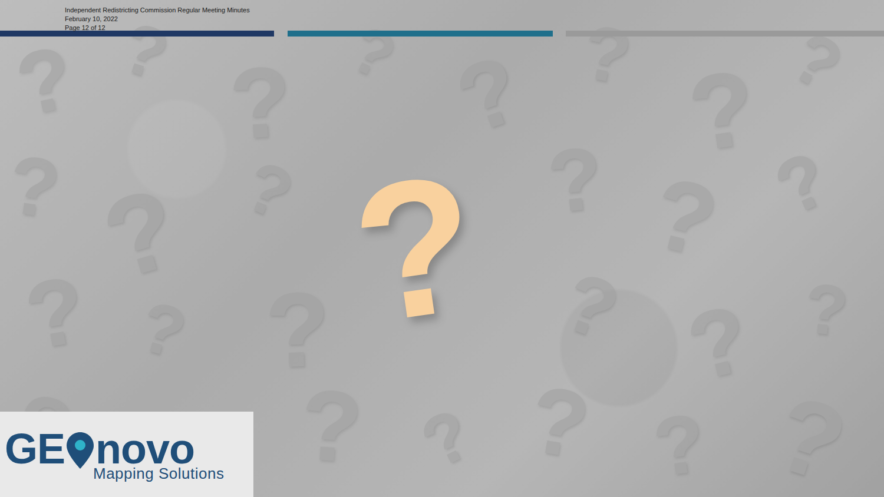? ? ? ? ? ? ? ? ? ? ? ? ? ? ? ? ? ? ? ? ? ? ? ? ? ? ?
?
Independent Redistricting Commission Regular Meeting Minutes
February 10, 2022
Page 12 of 12
GE novo
Mapping Solutions